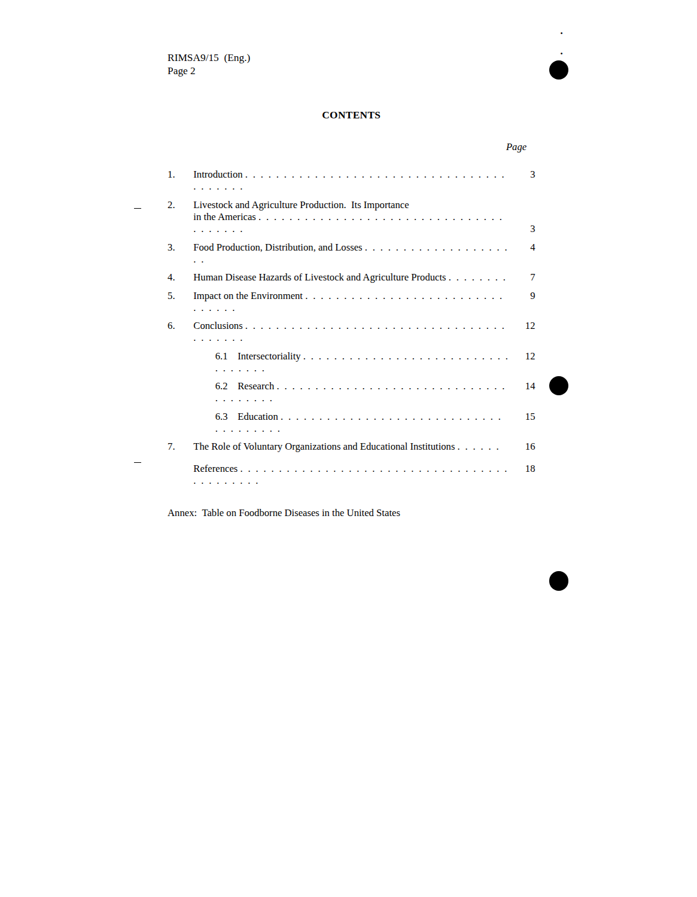•
•
RIMSA9/15 (Eng.)
Page 2
CONTENTS
Page
| 1. | Introduction . . . . . . . . . . . . . . . . . . . . . . . . . . . . . . . . . . . . . . . . . | 3 |
| 2. | Livestock and Agriculture Production. Its Importance in the Americas . . . . . . . . . . . . . . . . . . . . . . . . . . . . . . . . . . . . . . . | 3 |
| 3. | Food Production, Distribution, and Losses . . . . . . . . . . . . . . . . . . . . . | 4 |
| 4. | Human Disease Hazards of Livestock and Agriculture Products . . . . . . . . | 7 |
| 5. | Impact on the Environment . . . . . . . . . . . . . . . . . . . . . . . . . . . . . . . . | 9 |
| 6. | Conclusions . . . . . . . . . . . . . . . . . . . . . . . . . . . . . . . . . . . . . . . . . | 12 |
| | 6.1 Intersectoriality . . . . . . . . . . . . . . . . . . . . . . . . . . . . . . . . . . | 12 |
| | 6.2 Research . . . . . . . . . . . . . . . . . . . . . . . . . . . . . . . . . . . . . . | 14 |
| | 6.3 Education . . . . . . . . . . . . . . . . . . . . . . . . . . . . . . . . . . . . . . | 15 |
| 7. | The Role of Voluntary Organizations and Educational Institutions . . . . . . | 16 |
| | References . . . . . . . . . . . . . . . . . . . . . . . . . . . . . . . . . . . . . . . . . . . . | 18 |
Annex: Table on Foodborne Diseases in the United States